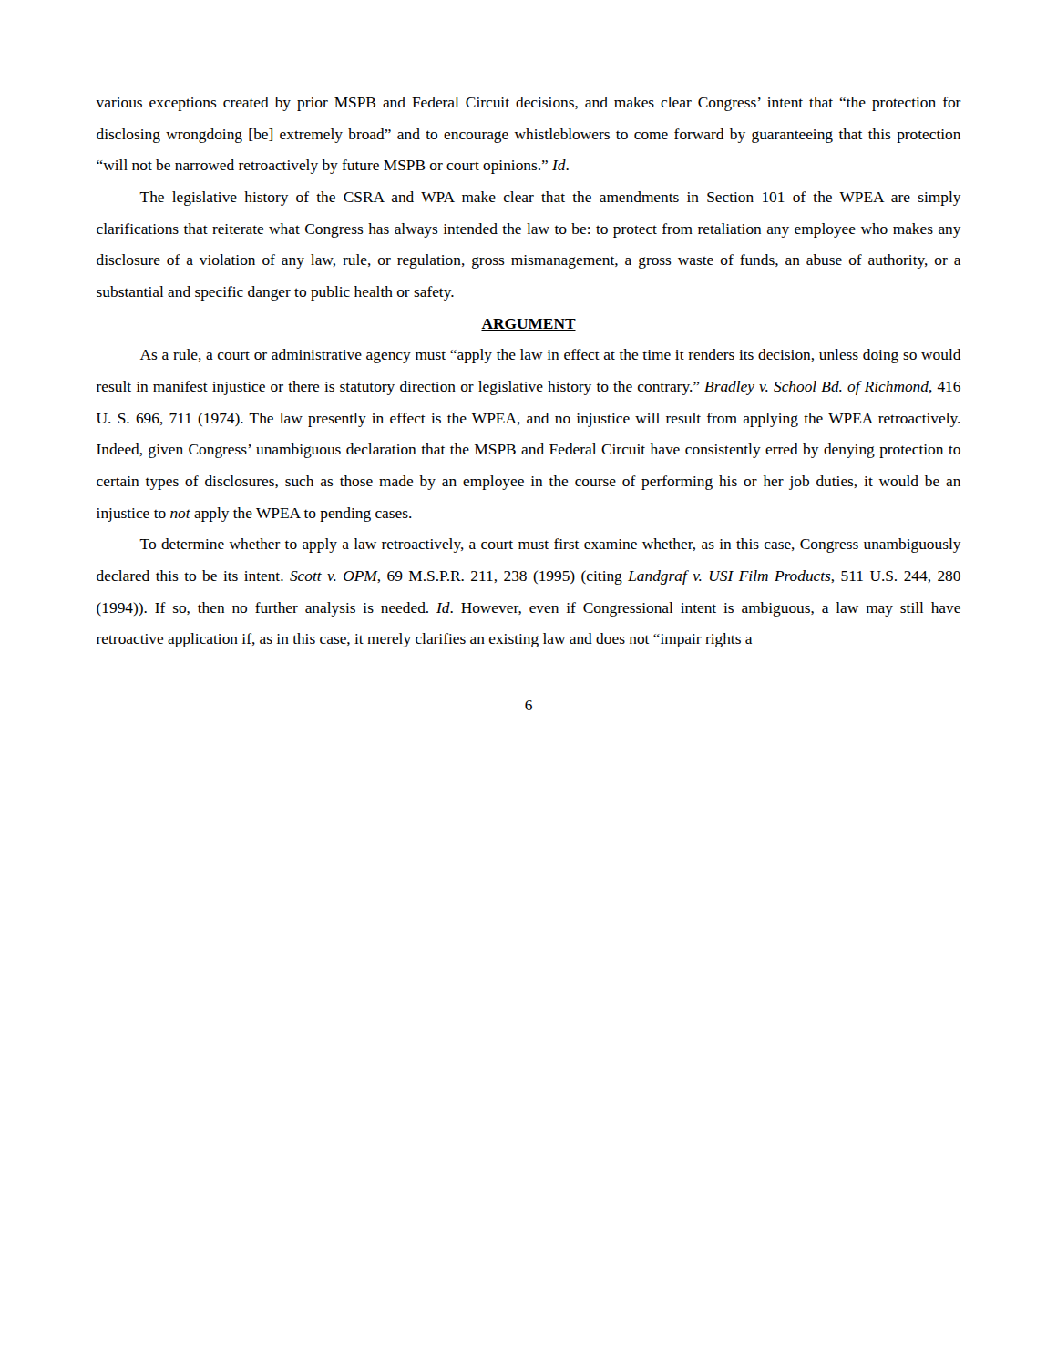various exceptions created by prior MSPB and Federal Circuit decisions, and makes clear Congress’ intent that “the protection for disclosing wrongdoing [be] extremely broad” and to encourage whistleblowers to come forward by guaranteeing that this protection “will not be narrowed retroactively by future MSPB or court opinions.” Id.
The legislative history of the CSRA and WPA make clear that the amendments in Section 101 of the WPEA are simply clarifications that reiterate what Congress has always intended the law to be: to protect from retaliation any employee who makes any disclosure of a violation of any law, rule, or regulation, gross mismanagement, a gross waste of funds, an abuse of authority, or a substantial and specific danger to public health or safety.
ARGUMENT
As a rule, a court or administrative agency must “apply the law in effect at the time it renders its decision, unless doing so would result in manifest injustice or there is statutory direction or legislative history to the contrary.” Bradley v. School Bd. of Richmond, 416 U. S. 696, 711 (1974). The law presently in effect is the WPEA, and no injustice will result from applying the WPEA retroactively. Indeed, given Congress’ unambiguous declaration that the MSPB and Federal Circuit have consistently erred by denying protection to certain types of disclosures, such as those made by an employee in the course of performing his or her job duties, it would be an injustice to not apply the WPEA to pending cases.
To determine whether to apply a law retroactively, a court must first examine whether, as in this case, Congress unambiguously declared this to be its intent. Scott v. OPM, 69 M.S.P.R. 211, 238 (1995) (citing Landgraf v. USI Film Products, 511 U.S. 244, 280 (1994)). If so, then no further analysis is needed. Id. However, even if Congressional intent is ambiguous, a law may still have retroactive application if, as in this case, it merely clarifies an existing law and does not “impair rights a
6